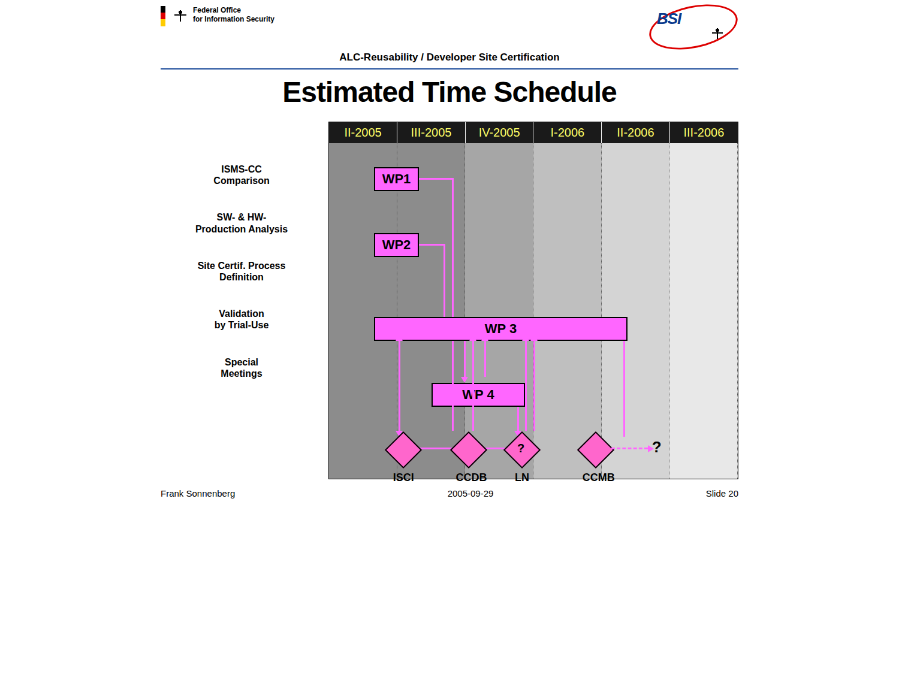Federal Office
for Information Security
BSI
ALC-Reusability / Developer Site Certification
Estimated Time Schedule
ISMS-CC
Comparison
SW- & HW-
Production Analysis
Site Certif. Process
Definition
Validation
by Trial-Use
Special
Meetings
| II-2005 | III-2005 | IV-2005 | I-2006 | II-2006 | III-2006 |
| --- | --- | --- | --- | --- | --- |
WP1
WP2
WP 3
WP 4
ISCI
CCDB
LN
?
CCMB
?
Frank Sonnenberg 2005-09-29 Slide 20